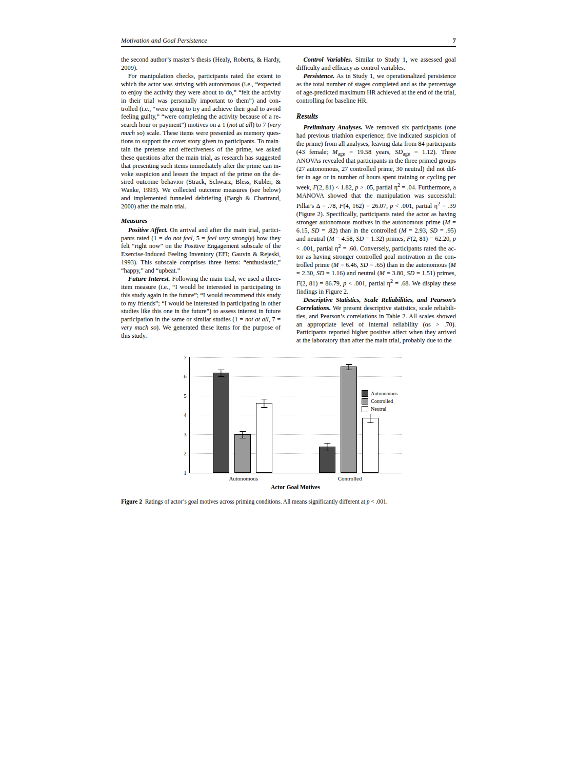Motivation and Goal Persistence 7
the second author’s master’s thesis (Healy, Roberts, & Hardy, 2009).
For manipulation checks, participants rated the extent to which the actor was striving with autonomous (i.e., “expected to enjoy the activity they were about to do,” “felt the activity in their trial was personally important to them”) and controlled (i.e., “were going to try and achieve their goal to avoid feeling guilty,” “were completing the activity because of a research hour or payment”) motives on a 1 (not at all) to 7 (very much so) scale. These items were presented as memory questions to support the cover story given to participants. To maintain the pretense and effectiveness of the prime, we asked these questions after the main trial, as research has suggested that presenting such items immediately after the prime can invoke suspicion and lessen the impact of the prime on the desired outcome behavior (Strack, Schwarz, Bless, Kubler, & Wanke, 1993). We collected outcome measures (see below) and implemented funneled debriefing (Bargh & Chartrand, 2000) after the main trial.
Measures
Positive Affect. On arrival and after the main trial, participants rated (1 = do not feel, 5 = feel very strongly) how they felt “right now” on the Positive Engagement subscale of the Exercise-Induced Feeling Inventory (EFI; Gauvin & Rejeski, 1993). This subscale comprises three items: “enthusiastic,” “happy,” and “upbeat.”
Future Interest. Following the main trial, we used a three-item measure (i.e., “I would be interested in participating in this study again in the future”; “I would recommend this study to my friends”; “I would be interested in participating in other studies like this one in the future”) to assess interest in future participation in the same or similar studies (1 = not at all, 7 = very much so). We generated these items for the purpose of this study.
Control Variables. Similar to Study 1, we assessed goal difficulty and efficacy as control variables.
Persistence. As in Study 1, we operationalized persistence as the total number of stages completed and as the percentage of age-predicted maximum HR achieved at the end of the trial, controlling for baseline HR.
Results
Preliminary Analyses. We removed six participants (one had previous triathlon experience; five indicated suspicion of the prime) from all analyses, leaving data from 84 participants (43 female; Mage = 19.58 years, SDage = 1.12). Three ANOVAs revealed that participants in the three primed groups (27 autonomous, 27 controlled prime, 30 neutral) did not differ in age or in number of hours spent training or cycling per week, F(2, 81) < 1.82, p > .05, partial η2 = .04. Furthermore, a MANOVA showed that the manipulation was successful: Pillai’s Δ = .78, F(4, 162) = 26.07, p < .001, partial η2 = .39 (Figure 2). Specifically, participants rated the actor as having stronger autonomous motives in the autonomous prime (M = 6.15, SD = .82) than in the controlled (M = 2.93, SD = .95) and neutral (M = 4.58, SD = 1.32) primes, F(2, 81) = 62.20, p < .001, partial η2 = .60. Conversely, participants rated the actor as having stronger controlled goal motivation in the controlled prime (M = 6.46, SD = .65) than in the autonomous (M = 2.30, SD = 1.16) and neutral (M = 3.80, SD = 1.51) primes, F(2, 81) = 86.79, p < .001, partial η2 = .68. We display these findings in Figure 2.
Descriptive Statistics, Scale Reliabilities, and Pearson’s Correlations. We present descriptive statistics, scale reliabilities, and Pearson’s correlations in Table 2. All scales showed an appropriate level of internal reliability (αs > .70). Participants reported higher positive affect when they arrived at the laboratory than after the main trial, probably due to the
7 6 5 4 3 2 1
Autonomous
Controlled
Neutral
Autonomous Controlled
Actor Goal Motives
Figure 2 Ratings of actor’s goal motives across priming conditions. All means significantly different at p < .001.